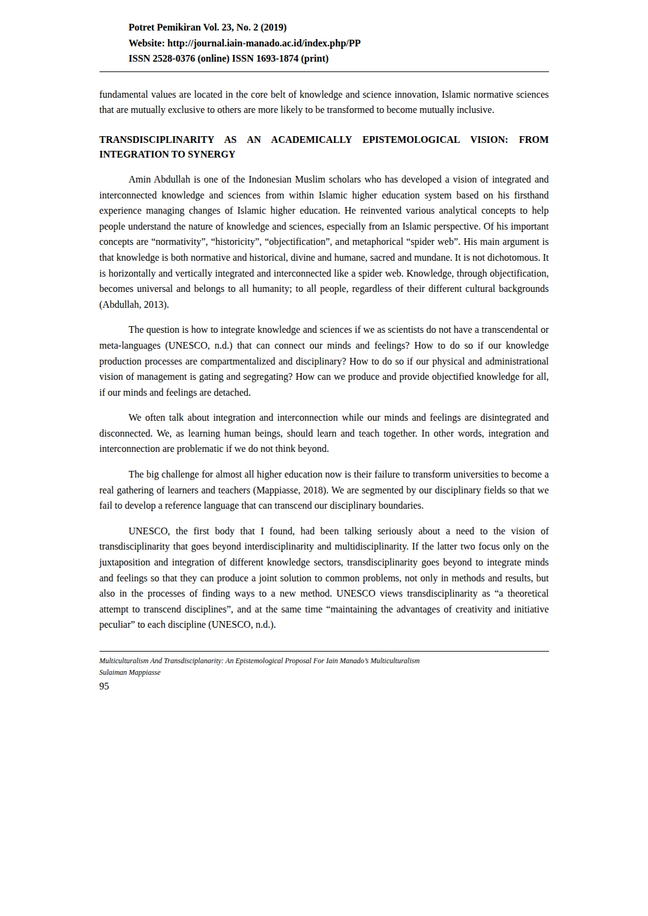Potret Pemikiran Vol. 23, No. 2 (2019)
Website: http://journal.iain-manado.ac.id/index.php/PP
ISSN 2528-0376 (online) ISSN 1693-1874 (print)
fundamental values are located in the core belt of knowledge and science innovation, Islamic normative sciences that are mutually exclusive to others are more likely to be transformed to become mutually inclusive.
Transdisciplinarity as an Academically Epistemological Vision: From Integration to Synergy
Amin Abdullah is one of the Indonesian Muslim scholars who has developed a vision of integrated and interconnected knowledge and sciences from within Islamic higher education system based on his firsthand experience managing changes of Islamic higher education. He reinvented various analytical concepts to help people understand the nature of knowledge and sciences, especially from an Islamic perspective. Of his important concepts are “normativity”, “historicity”, “objectification”, and metaphorical “spider web”. His main argument is that knowledge is both normative and historical, divine and humane, sacred and mundane. It is not dichotomous. It is horizontally and vertically integrated and interconnected like a spider web. Knowledge, through objectification, becomes universal and belongs to all humanity; to all people, regardless of their different cultural backgrounds (Abdullah, 2013).
The question is how to integrate knowledge and sciences if we as scientists do not have a transcendental or meta-languages (UNESCO, n.d.) that can connect our minds and feelings? How to do so if our knowledge production processes are compartmentalized and disciplinary? How to do so if our physical and administrational vision of management is gating and segregating? How can we produce and provide objectified knowledge for all, if our minds and feelings are detached.
We often talk about integration and interconnection while our minds and feelings are disintegrated and disconnected. We, as learning human beings, should learn and teach together. In other words, integration and interconnection are problematic if we do not think beyond.
The big challenge for almost all higher education now is their failure to transform universities to become a real gathering of learners and teachers (Mappiasse, 2018). We are segmented by our disciplinary fields so that we fail to develop a reference language that can transcend our disciplinary boundaries.
UNESCO, the first body that I found, had been talking seriously about a need to the vision of transdisciplinarity that goes beyond interdisciplinarity and multidisciplinarity. If the latter two focus only on the juxtaposition and integration of different knowledge sectors, transdisciplinarity goes beyond to integrate minds and feelings so that they can produce a joint solution to common problems, not only in methods and results, but also in the processes of finding ways to a new method. UNESCO views transdisciplinarity as “a theoretical attempt to transcend disciplines”, and at the same time “maintaining the advantages of creativity and initiative peculiar” to each discipline (UNESCO, n.d.).
Multiculturalism And Transdisciplanarity: An Epistemological Proposal For Iain Manado’s Multiculturalism
Sulaiman Mappiasse
95